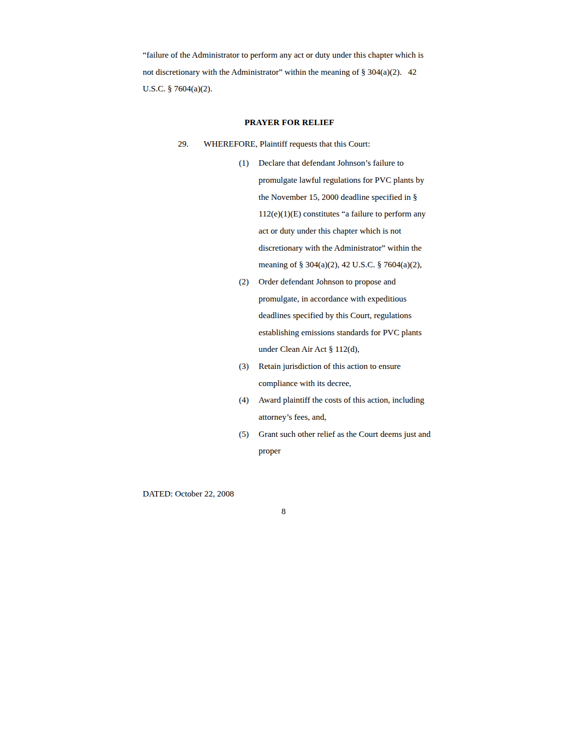“failure of the Administrator to perform any act or duty under this chapter which is not discretionary with the Administrator” within the meaning of § 304(a)(2). 42 U.S.C. § 7604(a)(2).
PRAYER FOR RELIEF
29. WHEREFORE, Plaintiff requests that this Court:
(1) Declare that defendant Johnson’s failure to promulgate lawful regulations for PVC plants by the November 15, 2000 deadline specified in § 112(e)(1)(E) constitutes “a failure to perform any act or duty under this chapter which is not discretionary with the Administrator” within the meaning of § 304(a)(2), 42 U.S.C. § 7604(a)(2),
(2) Order defendant Johnson to propose and promulgate, in accordance with expeditious deadlines specified by this Court, regulations establishing emissions standards for PVC plants under Clean Air Act § 112(d),
(3) Retain jurisdiction of this action to ensure compliance with its decree,
(4) Award plaintiff the costs of this action, including attorney’s fees, and,
(5) Grant such other relief as the Court deems just and proper
DATED: October 22, 2008
8